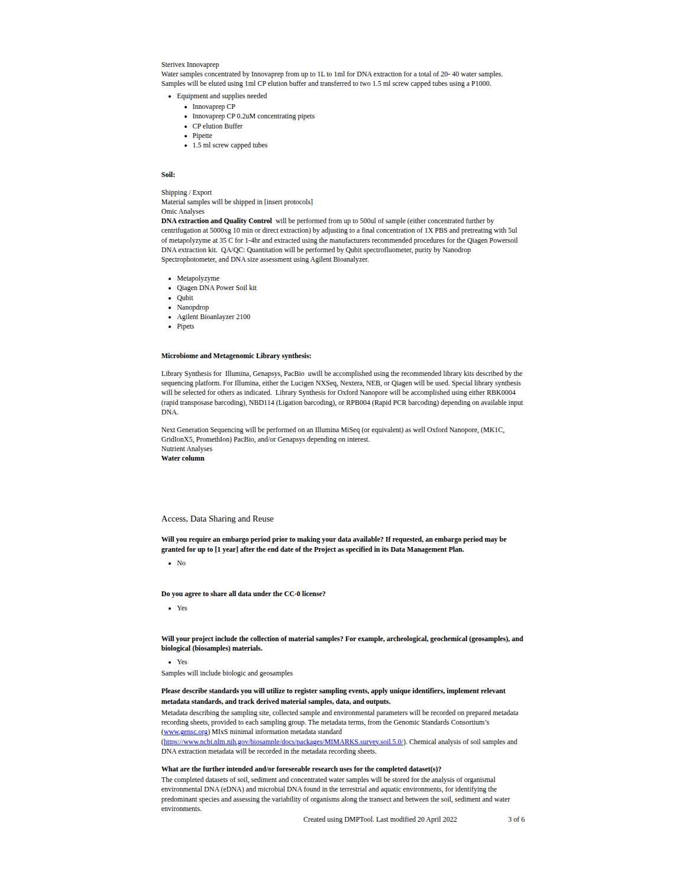Sterivex Innovaprep
Water samples concentrated by Innovaprep from up to 1L to 1ml for DNA extraction for a total of 20- 40 water samples. Samples will be eluted using 1ml CP elution buffer and transferred to two 1.5 ml screw capped tubes using a P1000.
Equipment and supplies needed
Innovaprep CP
Innovaprep CP 0.2uM concentrating pipets
CP elution Buffer
Pipette
1.5 ml screw capped tubes
Soil:
Shipping / Export
Material samples will be shipped in [insert protocols]
Omic Analyses
DNA extraction and Quality Control will be performed from up to 500ul of sample (either concentrated further by centrifugation at 5000xg 10 min or direct extraction) by adjusting to a final concentration of 1X PBS and pretreating with 5ul of metapolyzyme at 35 C for 1-4hr and extracted using the manufacturers recommended procedures for the Qiagen Powersoil DNA extraction kit. QA/QC: Quantitation will be performed by Qubit spectrofluometer, purity by Nanodrop Spectrophotometer, and DNA size assessment using Agilent Bioanalyzer.
Metapolyzyme
Qiagen DNA Power Soil kit
Qubit
Nanopdrop
Agilent Bioanlayzer 2100
Pipets
Microbiome and Metagenomic Library synthesis:
Library Synthesis for Illumina, Genapsys, PacBio uwill be accomplished using the recommended library kits described by the sequencing platform. For Illumina, either the Lucigen NXSeq, Nextera, NEB, or Qiagen will be used. Special library synthesis will be selected for others as indicated. Library Synthesis for Oxford Nanopore will be accomplished using either RBK0004 (rapid transposase barcoding), NBD114 (Ligation barcoding), or RPB004 (Rapid PCR barcoding) depending on available input DNA.
Next Generation Sequencing will be performed on an Illumina MiSeq (or equivalent) as well Oxford Nanopore, (MK1C, GridIonX5, PromethIon) PacBio, and/or Genapsys depending on interest.
Nutrient Analyses
Water column
Access, Data Sharing and Reuse
Will you require an embargo period prior to making your data available? If requested, an embargo period may be granted for up to [1 year] after the end date of the Project as specified in its Data Management Plan.
No
Do you agree to share all data under the CC-0 license?
Yes
Will your project include the collection of material samples? For example, archeological, geochemical (geosamples), and biological (biosamples) materials.
Yes
Samples will include biologic and geosamples
Please describe standards you will utilize to register sampling events, apply unique identifiers, implement relevant
metadata standards, and track derived material samples, data, and outputs.
Metadata describing the sampling site, collected sample and environmental parameters will be recorded on prepared metadata recording sheets, provided to each sampling group. The metadata terms, from the Genomic Standards Consortium’s (www.gensc.org) MIxS minimal information metadata standard (https://www.ncbi.nlm.nih.gov/biosample/docs/packages/MIMARKS.survey.soil.5.0/). Chemical analysis of soil samples and DNA extraction metadata will be recorded in the metadata recording sheets.
What are the further intended and/or foreseeable research uses for the completed dataset(s)?
The completed datasets of soil, sediment and concentrated water samples will be stored for the analysis of organismal environmental DNA (eDNA) and microbial DNA found in the terrestrial and aquatic environments, for identifying the predominant species and assessing the variability of organisms along the transect and between the soil, sediment and water environments.
Created using DMPTool. Last modified 20 April 2022
3 of 6